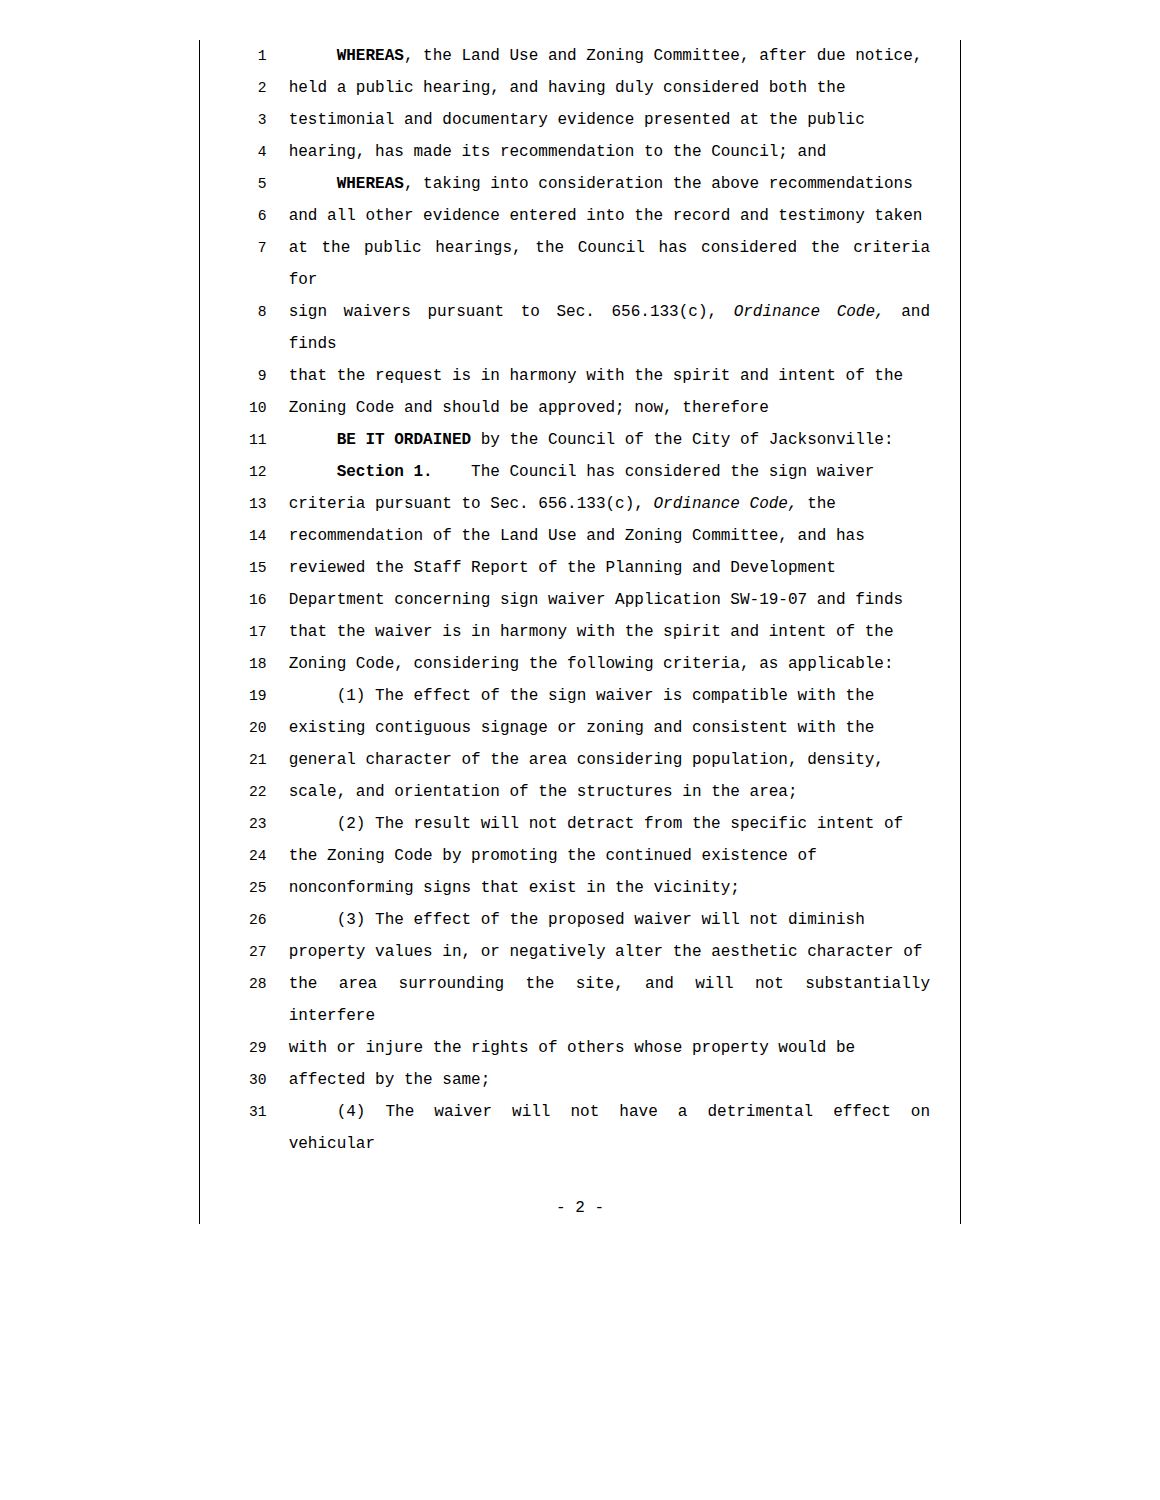1 WHEREAS, the Land Use and Zoning Committee, after due notice,
2 held a public hearing, and having duly considered both the
3 testimonial and documentary evidence presented at the public
4 hearing, has made its recommendation to the Council; and
5 WHEREAS, taking into consideration the above recommendations
6 and all other evidence entered into the record and testimony taken
7 at the public hearings, the Council has considered the criteria for
8 sign waivers pursuant to Sec. 656.133(c), Ordinance Code, and finds
9 that the request is in harmony with the spirit and intent of the
10 Zoning Code and should be approved; now, therefore
11 BE IT ORDAINED by the Council of the City of Jacksonville:
12 Section 1. The Council has considered the sign waiver
13 criteria pursuant to Sec. 656.133(c), Ordinance Code, the
14 recommendation of the Land Use and Zoning Committee, and has
15 reviewed the Staff Report of the Planning and Development
16 Department concerning sign waiver Application SW-19-07 and finds
17 that the waiver is in harmony with the spirit and intent of the
18 Zoning Code, considering the following criteria, as applicable:
19(1) The effect of the sign waiver is compatible with the
20 existing contiguous signage or zoning and consistent with the
21 general character of the area considering population, density,
22 scale, and orientation of the structures in the area;
23(2) The result will not detract from the specific intent of
24 the Zoning Code by promoting the continued existence of
25 nonconforming signs that exist in the vicinity;
26(3) The effect of the proposed waiver will not diminish
27 property values in, or negatively alter the aesthetic character of
28 the area surrounding the site, and will not substantially interfere
29 with or injure the rights of others whose property would be
30 affected by the same;
31(4) The waiver will not have a detrimental effect on vehicular
- 2 -